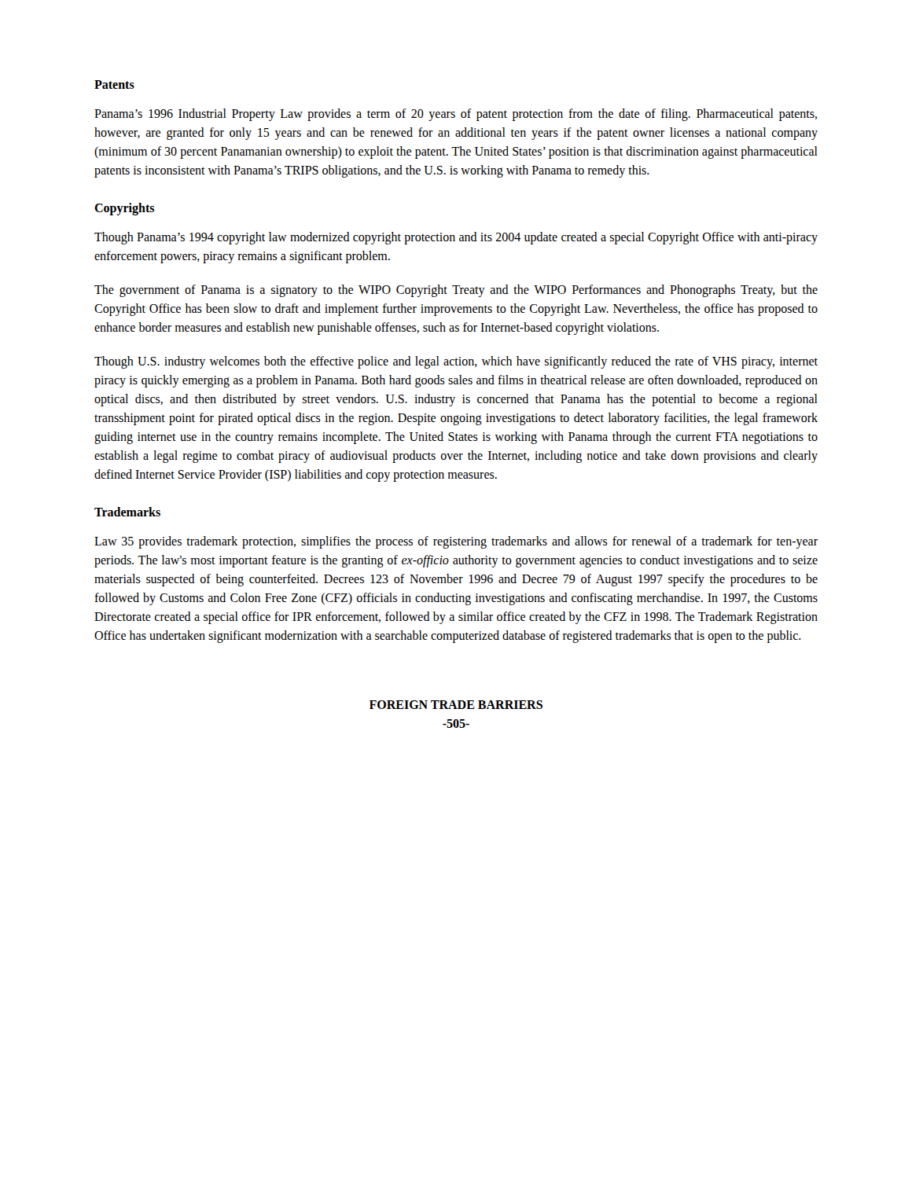Patents
Panama’s 1996 Industrial Property Law provides a term of 20 years of patent protection from the date of filing. Pharmaceutical patents, however, are granted for only 15 years and can be renewed for an additional ten years if the patent owner licenses a national company (minimum of 30 percent Panamanian ownership) to exploit the patent. The United States’ position is that discrimination against pharmaceutical patents is inconsistent with Panama’s TRIPS obligations, and the U.S. is working with Panama to remedy this.
Copyrights
Though Panama’s 1994 copyright law modernized copyright protection and its 2004 update created a special Copyright Office with anti-piracy enforcement powers, piracy remains a significant problem.
The government of Panama is a signatory to the WIPO Copyright Treaty and the WIPO Performances and Phonographs Treaty, but the Copyright Office has been slow to draft and implement further improvements to the Copyright Law. Nevertheless, the office has proposed to enhance border measures and establish new punishable offenses, such as for Internet-based copyright violations.
Though U.S. industry welcomes both the effective police and legal action, which have significantly reduced the rate of VHS piracy, internet piracy is quickly emerging as a problem in Panama. Both hard goods sales and films in theatrical release are often downloaded, reproduced on optical discs, and then distributed by street vendors. U.S. industry is concerned that Panama has the potential to become a regional transshipment point for pirated optical discs in the region. Despite ongoing investigations to detect laboratory facilities, the legal framework guiding internet use in the country remains incomplete. The United States is working with Panama through the current FTA negotiations to establish a legal regime to combat piracy of audiovisual products over the Internet, including notice and take down provisions and clearly defined Internet Service Provider (ISP) liabilities and copy protection measures.
Trademarks
Law 35 provides trademark protection, simplifies the process of registering trademarks and allows for renewal of a trademark for ten-year periods. The law's most important feature is the granting of ex-officio authority to government agencies to conduct investigations and to seize materials suspected of being counterfeited. Decrees 123 of November 1996 and Decree 79 of August 1997 specify the procedures to be followed by Customs and Colon Free Zone (CFZ) officials in conducting investigations and confiscating merchandise. In 1997, the Customs Directorate created a special office for IPR enforcement, followed by a similar office created by the CFZ in 1998. The Trademark Registration Office has undertaken significant modernization with a searchable computerized database of registered trademarks that is open to the public.
FOREIGN TRADE BARRIERS
-505-